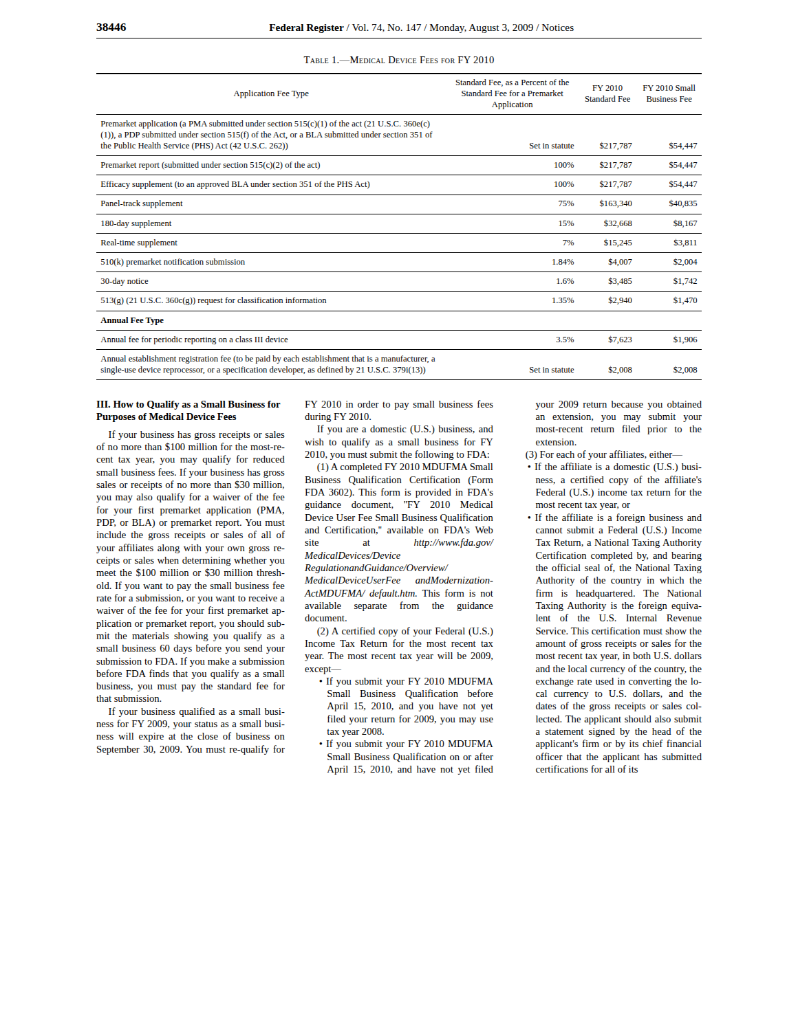38446
Federal Register / Vol. 74, No. 147 / Monday, August 3, 2009 / Notices
T able 1.—M edical D evice F ees for FY 2010
| Application Fee Type | Standard Fee, as a Percent of the Standard Fee for a Premarket Application | FY 2010 Standard Fee | FY 2010 Small Business Fee |
| --- | --- | --- | --- |
| Premarket application (a PMA submitted under section 515(c)(1) of the act (21 U.S.C. 360e(c)(1)), a PDP submitted under section 515(f) of the Act, or a BLA submitted under section 351 of the Public Health Service (PHS) Act (42 U.S.C. 262)) | Set in statute | $217,787 | $54,447 |
| Premarket report (submitted under section 515(c)(2) of the act) | 100% | $217,787 | $54,447 |
| Efficacy supplement (to an approved BLA under section 351 of the PHS Act) | 100% | $217,787 | $54,447 |
| Panel-track supplement | 75% | $163,340 | $40,835 |
| 180-day supplement | 15% | $32,668 | $8,167 |
| Real-time supplement | 7% | $15,245 | $3,811 |
| 510(k) premarket notification submission | 1.84% | $4,007 | $2,004 |
| 30-day notice | 1.6% | $3,485 | $1,742 |
| 513(g) (21 U.S.C. 360c(g)) request for classification information | 1.35% | $2,940 | $1,470 |
| Annual Fee Type | | | |
| Annual fee for periodic reporting on a class III device | 3.5% | $7,623 | $1,906 |
| Annual establishment registration fee (to be paid by each establishment that is a manufacturer, a single-use device reprocessor, or a specification developer, as defined by 21 U.S.C. 379i(13)) | Set in statute | $2,008 | $2,008 |
III. How to Qualify as a Small Business for Purposes of Medical Device Fees
If your business has gross receipts or sales of no more than $100 million for the most-recent tax year, you may qualify for reduced small business fees. If your business has gross sales or receipts of no more than $30 million, you may also qualify for a waiver of the fee for your first premarket application (PMA, PDP, or BLA) or premarket report. You must include the gross receipts or sales of all of your affiliates along with your own gross receipts or sales when determining whether you meet the $100 million or $30 million threshold. If you want to pay the small business fee rate for a submission, or you want to receive a waiver of the fee for your first premarket application or premarket report, you should submit the materials showing you qualify as a small business 60 days before you send your submission to FDA. If you make a submission before FDA finds that you qualify as a small business, you must pay the standard fee for that submission.
If your business qualified as a small business for FY 2009, your status as a small business will expire at the close of business on September 30, 2009. You must re-qualify for FY 2010 in order to pay small business fees during FY 2010.
If you are a domestic (U.S.) business, and wish to qualify as a small business for FY 2010, you must submit the following to FDA:
(1) A completed FY 2010 MDUFMA Small Business Qualification Certification (Form FDA 3602). This form is provided in FDA's guidance document, ''FY 2010 Medical Device User Fee Small Business Qualification and Certification,'' available on FDA's Web site at http://www.fda.gov/ MedicalDevices/Device RegulationandGuidance/Overview/ MedicalDeviceUserFee andModernizationActMDUFMA/ default.htm. This form is not available separate from the guidance document.
(2) A certified copy of your Federal (U.S.) Income Tax Return for the most recent tax year. The most recent tax year will be 2009, except—
If you submit your FY 2010 MDUFMA Small Business Qualification before April 15, 2010, and you have not yet filed your return for 2009, you may use tax year 2008.
If you submit your FY 2010 MDUFMA Small Business Qualification on or after April 15, 2010, and have not yet filed your 2009 return because you obtained an extension, you may submit your most-recent return filed prior to the extension.
(3) For each of your affiliates, either—
If the affiliate is a domestic (U.S.) business, a certified copy of the affiliate's Federal (U.S.) income tax return for the most recent tax year, or
If the affiliate is a foreign business and cannot submit a Federal (U.S.) Income Tax Return, a National Taxing Authority Certification completed by, and bearing the official seal of, the National Taxing Authority of the country in which the firm is headquartered. The National Taxing Authority is the foreign equivalent of the U.S. Internal Revenue Service. This certification must show the amount of gross receipts or sales for the most recent tax year, in both U.S. dollars and the local currency of the country, the exchange rate used in converting the local currency to U.S. dollars, and the dates of the gross receipts or sales collected. The applicant should also submit a statement signed by the head of the applicant's firm or by its chief financial officer that the applicant has submitted certifications for all of its